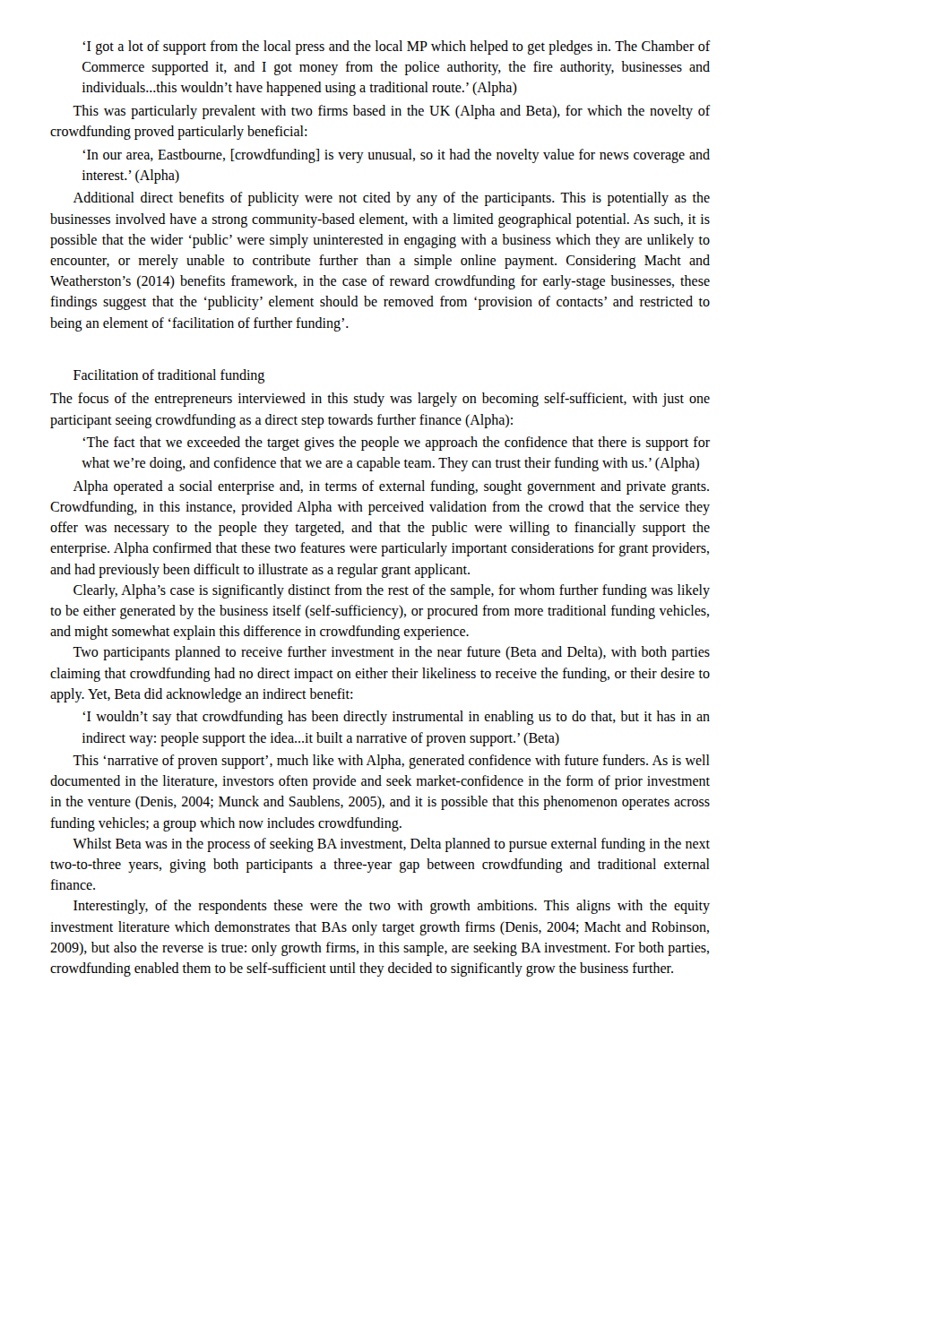‘I got a lot of support from the local press and the local MP which helped to get pledges in. The Chamber of Commerce supported it, and I got money from the police authority, the fire authority, businesses and individuals...this wouldn’t have happened using a traditional route.’ (Alpha)
This was particularly prevalent with two firms based in the UK (Alpha and Beta), for which the novelty of crowdfunding proved particularly beneficial:
‘In our area, Eastbourne, [crowdfunding] is very unusual, so it had the novelty value for news coverage and interest.’ (Alpha)
Additional direct benefits of publicity were not cited by any of the participants. This is potentially as the businesses involved have a strong community-based element, with a limited geographical potential. As such, it is possible that the wider ‘public’ were simply uninterested in engaging with a business which they are unlikely to encounter, or merely unable to contribute further than a simple online payment. Considering Macht and Weatherston’s (2014) benefits framework, in the case of reward crowdfunding for early-stage businesses, these findings suggest that the ‘publicity’ element should be removed from ‘provision of contacts’ and restricted to being an element of ‘facilitation of further funding’.
Facilitation of traditional funding
The focus of the entrepreneurs interviewed in this study was largely on becoming self-sufficient, with just one participant seeing crowdfunding as a direct step towards further finance (Alpha):
‘The fact that we exceeded the target gives the people we approach the confidence that there is support for what we’re doing, and confidence that we are a capable team. They can trust their funding with us.’ (Alpha)
Alpha operated a social enterprise and, in terms of external funding, sought government and private grants. Crowdfunding, in this instance, provided Alpha with perceived validation from the crowd that the service they offer was necessary to the people they targeted, and that the public were willing to financially support the enterprise. Alpha confirmed that these two features were particularly important considerations for grant providers, and had previously been difficult to illustrate as a regular grant applicant.
Clearly, Alpha’s case is significantly distinct from the rest of the sample, for whom further funding was likely to be either generated by the business itself (self-sufficiency), or procured from more traditional funding vehicles, and might somewhat explain this difference in crowdfunding experience.
Two participants planned to receive further investment in the near future (Beta and Delta), with both parties claiming that crowdfunding had no direct impact on either their likeliness to receive the funding, or their desire to apply. Yet, Beta did acknowledge an indirect benefit:
‘I wouldn’t say that crowdfunding has been directly instrumental in enabling us to do that, but it has in an indirect way: people support the idea...it built a narrative of proven support.’ (Beta)
This ‘narrative of proven support’, much like with Alpha, generated confidence with future funders. As is well documented in the literature, investors often provide and seek market-confidence in the form of prior investment in the venture (Denis, 2004; Munck and Saublens, 2005), and it is possible that this phenomenon operates across funding vehicles; a group which now includes crowdfunding.
Whilst Beta was in the process of seeking BA investment, Delta planned to pursue external funding in the next two-to-three years, giving both participants a three-year gap between crowdfunding and traditional external finance.
Interestingly, of the respondents these were the two with growth ambitions. This aligns with the equity investment literature which demonstrates that BAs only target growth firms (Denis, 2004; Macht and Robinson, 2009), but also the reverse is true: only growth firms, in this sample, are seeking BA investment. For both parties, crowdfunding enabled them to be self-sufficient until they decided to significantly grow the business further.